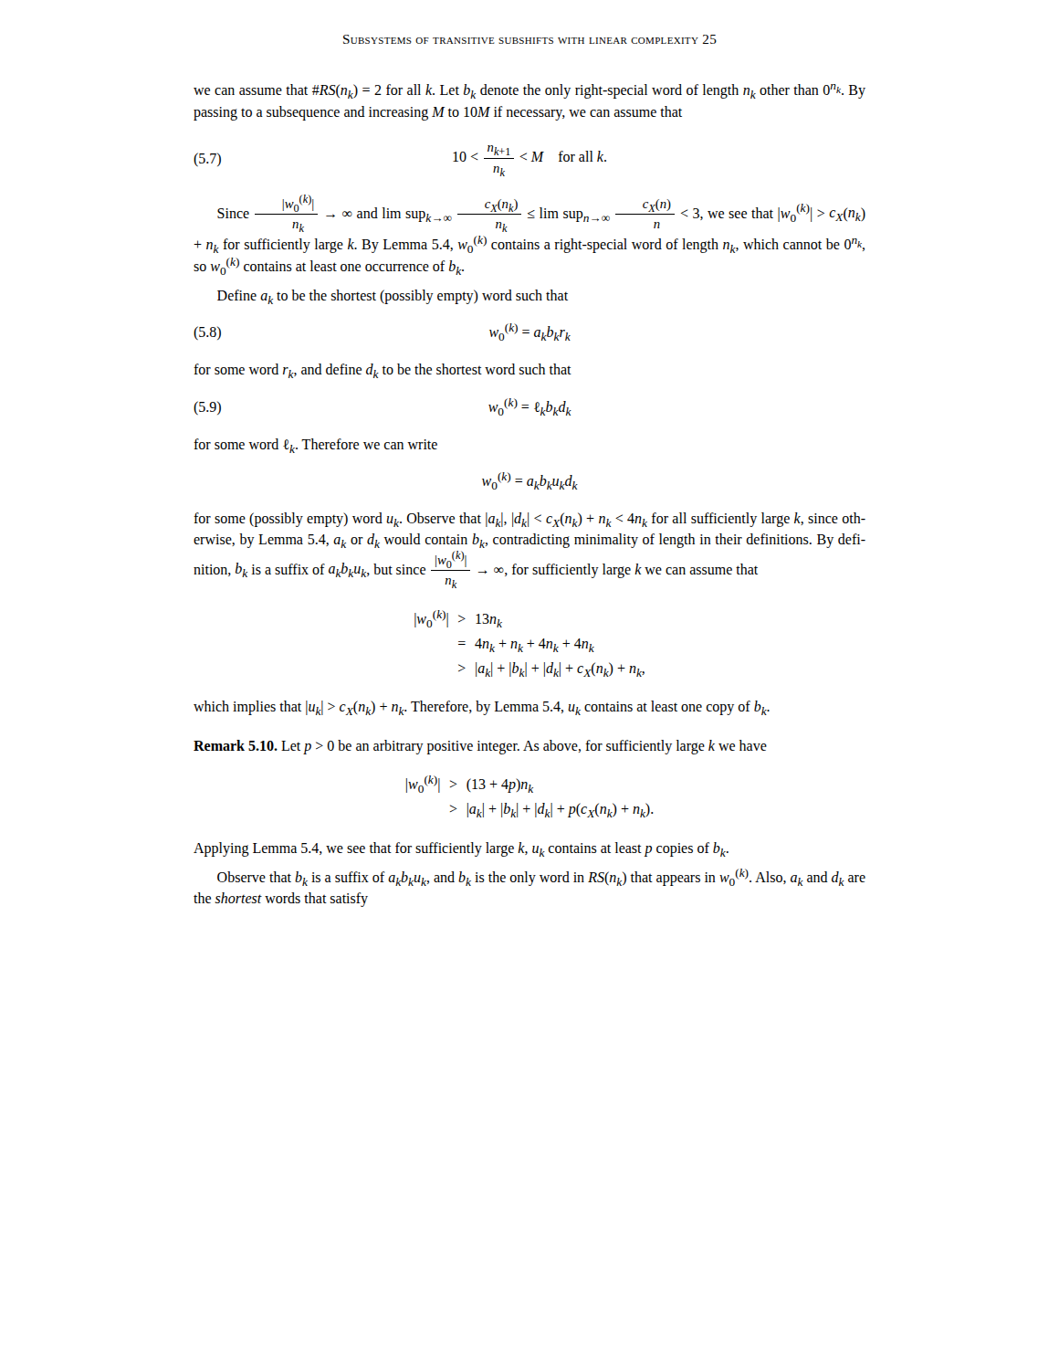Subsystems of transitive subshifts with linear complexity 25
we can assume that #RS(nk) = 2 for all k. Let bk denote the only right-special word of length nk other than 0nk. By passing to a subsequence and increasing M to 10M if necessary, we can assume that
(5.7) 10 < nk+1 nk < M for all k.
Since |w0(k)|nk → ∞ and lim supk→∞ cX(nk) nk ≤ lim supn→∞ cX(n) n < 3, we see that |w0(k)| > cX(nk) + nk for sufficiently large k. By Lemma 5.4, w0(k) contains a right-special word of length nk, which cannot be 0nk, so w0(k) contains at least one occurrence of bk.
Define ak to be the shortest (possibly empty) word such that
(5.8) w0(k) = akbkrk
for some word rk, and define dk to be the shortest word such that
(5.9) w0(k) = ℓkbkdk
for some word ℓk. Therefore we can write
w0(k) = akbkukdk
for some (possibly empty) word uk. Observe that |ak|, |dk| < cX(nk) + nk < 4nk for all sufficiently large k, since otherwise, by Lemma 5.4, ak or dk would contain bk, contradicting minimality of length in their definitions. By definition, bk is a suffix of akbkuk, but since |w0(k)|nk → ∞, for sufficiently large k we can assume that
|w0(k)|
>
13nk
=
4nk + nk + 4nk + 4nk
>
|ak| + |bk| + |dk| + cX(nk) + nk,
which implies that |uk| > cX(nk) + nk. Therefore, by Lemma 5.4, uk contains at least one copy of bk.
Remark 5.10. Let p > 0 be an arbitrary positive integer. As above, for sufficiently large k we have
|w0(k)|
>
(13 + 4p)nk
>
|ak| + |bk| + |dk| + p(cX(nk) + nk).
Applying Lemma 5.4, we see that for sufficiently large k, uk contains at least p copies of bk.
Observe that bk is a suffix of akbkuk, and bk is the only word in RS(nk) that appears in w0(k). Also, ak and dk are the shortest words that satisfy